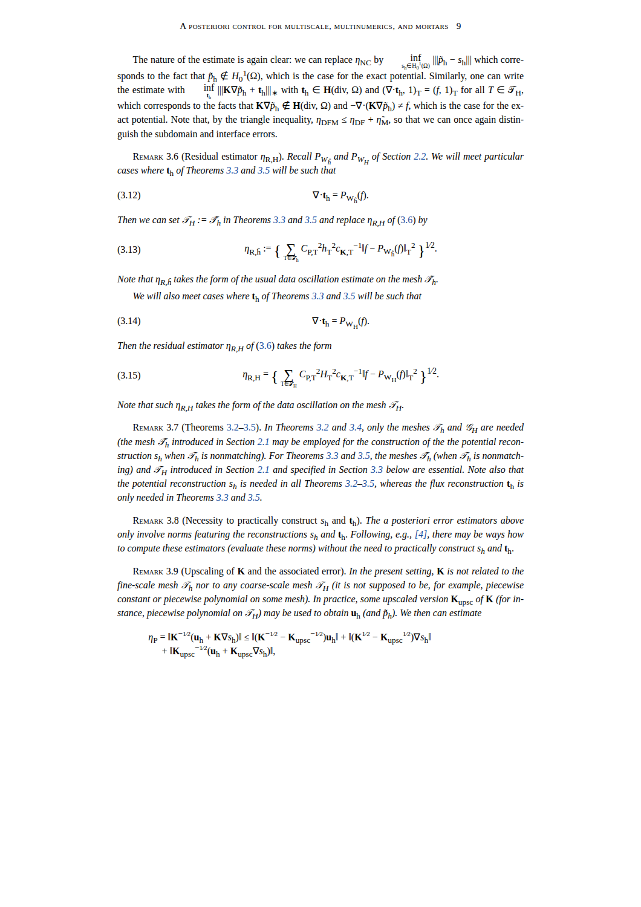A posteriori control for multiscale, multinumerics, and mortars 9
The nature of the estimate is again clear: we can replace ηNC by infsh∈H01(Ω) |||p̃h − sh||| which corresponds to the fact that p̃h ∉ H01(Ω), which is the case for the exact potential. Similarly, one can write the estimate with infth |||K∇p̃h + th|||∗ with th ∈ H(div, Ω) and (∇·th, 1)T = (f, 1)T for all T ∈ 𝒯H, which corresponds to the facts that K∇p̃h ∉ H(div, Ω) and −∇·(K∇p̃h) ≠ f, which is the case for the exact potential. Note that, by the triangle inequality, ηDFM ≤ ηDF + η̃M, so that we can once again distinguish the subdomain and interface errors.
Remark 3.6 (Residual estimator ηR,H). Recall PWĥ and PWH of Section 2.2. We will meet particular cases where th of Theorems 3.3 and 3.5 will be such that
(3.12) ∇·th = PWĥ(f).
Then we can set 𝒯H := 𝒯̂h in Theorems 3.3 and 3.5 and replace ηR,H of (3.6) by
(3.13) ηR,ĥ := { ∑T∈𝒯̂h CP,T2hT2cK,T−1‖f − PWĥ(f)‖T2 }1⁄2.
Note that ηR,ĥ takes the form of the usual data oscillation estimate on the mesh 𝒯̂h.
We will also meet cases where th of Theorems 3.3 and 3.5 will be such that
(3.14) ∇·th = PWH(f).
Then the residual estimator ηR,H of (3.6) takes the form
(3.15) ηR,H = { ∑T∈𝒯H CP,T2HT2cK,T−1‖f − PWH(f)‖T2 }1⁄2.
Note that such ηR,H takes the form of the data oscillation on the mesh 𝒯H.
Remark 3.7 (Theorems 3.2–3.5). In Theorems 3.2 and 3.4, only the meshes 𝒯h and 𝒢H are needed (the mesh 𝒯̂h introduced in Section 2.1 may be employed for the construction of the the potential reconstruction sh when 𝒯h is nonmatching). For Theorems 3.3 and 3.5, the meshes 𝒯̂h (when 𝒯h is nonmatching) and 𝒯H introduced in Section 2.1 and specified in Section 3.3 below are essential. Note also that the potential reconstruction sh is needed in all Theorems 3.2–3.5, whereas the flux reconstruction th is only needed in Theorems 3.3 and 3.5.
Remark 3.8 (Necessity to practically construct sh and th). The a posteriori error estimators above only involve norms featuring the reconstructions sh and th. Following, e.g., [4], there may be ways how to compute these estimators (evaluate these norms) without the need to practically construct sh and th.
Remark 3.9 (Upscaling of K and the associated error). In the present setting, K is not related to the fine-scale mesh 𝒯h nor to any coarse-scale mesh 𝒯H (it is not supposed to be, for example, piecewise constant or piecewise polynomial on some mesh). In practice, some upscaled version Kupsc of K (for instance, piecewise polynomial on 𝒯H) may be used to obtain uh (and p̃h). We then can estimate
ηP = ‖K−1⁄2(uh + K∇sh)‖ ≤ ‖(K−1⁄2 − Kupsc−1⁄2)uh‖ + ‖(K1⁄2 − Kupsc1⁄2)∇sh‖ + ‖Kupsc−1⁄2(uh + Kupsc∇sh)‖,